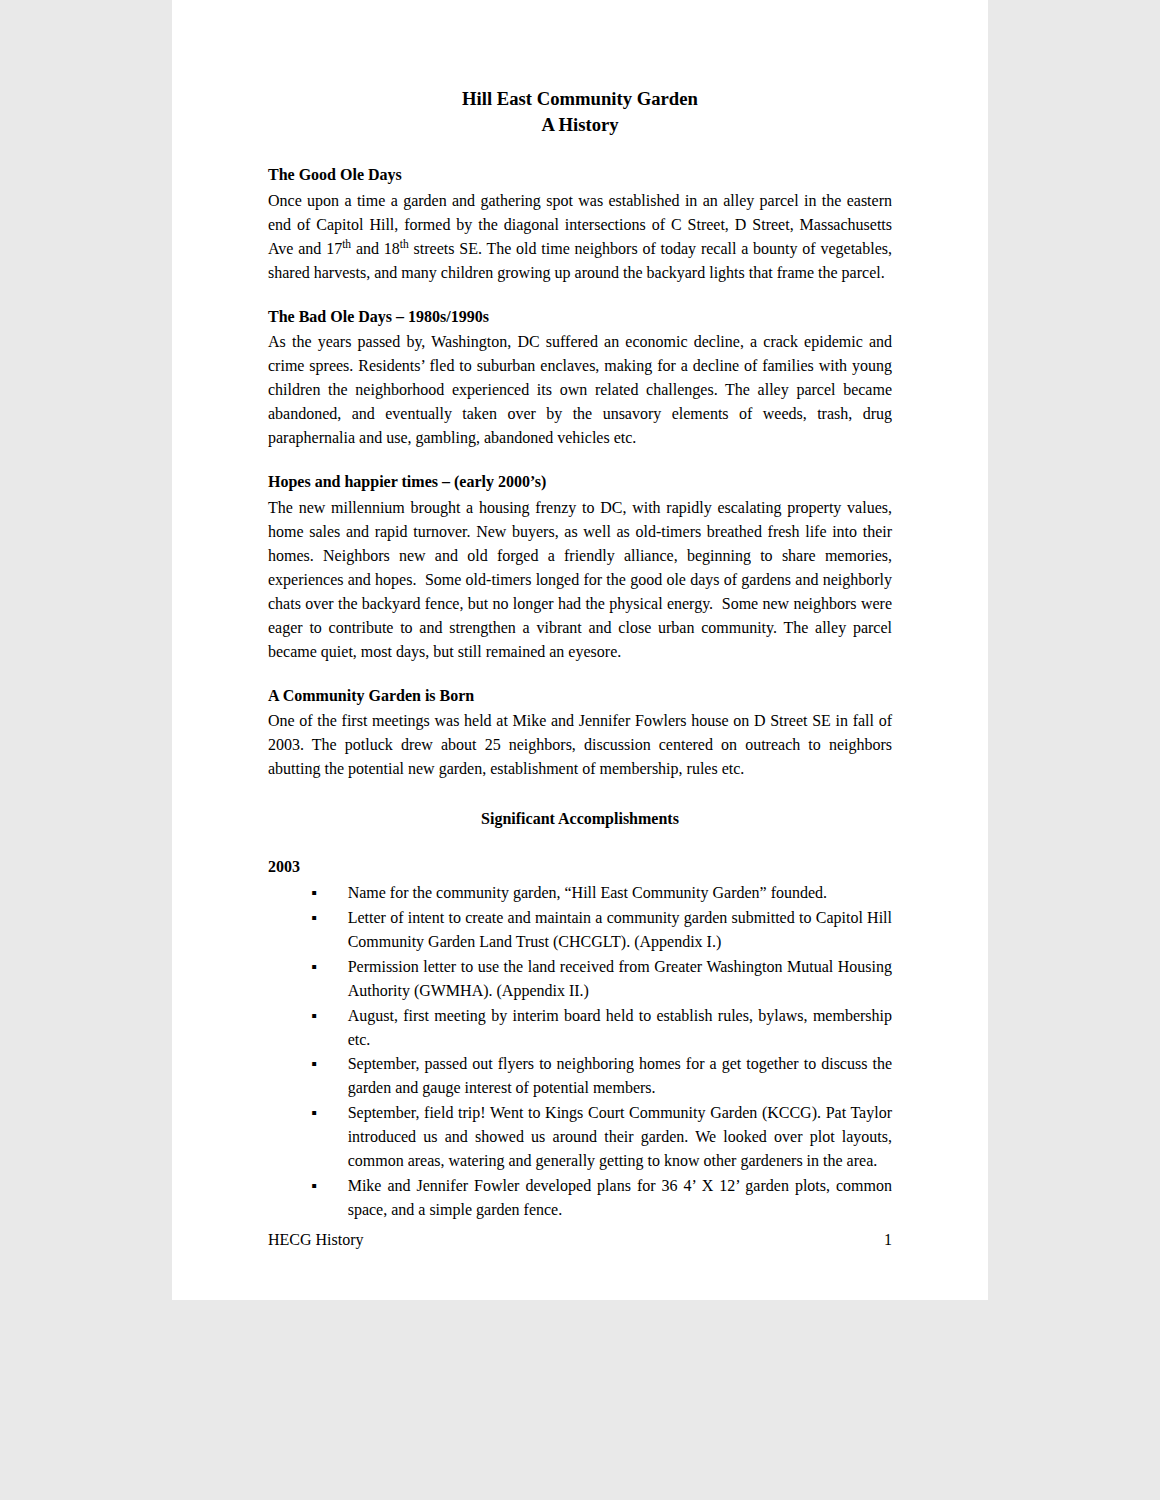Hill East Community Garden
A History
The Good Ole Days
Once upon a time a garden and gathering spot was established in an alley parcel in the eastern end of Capitol Hill, formed by the diagonal intersections of C Street, D Street, Massachusetts Ave and 17th and 18th streets SE. The old time neighbors of today recall a bounty of vegetables, shared harvests, and many children growing up around the backyard lights that frame the parcel.
The Bad Ole Days – 1980s/1990s
As the years passed by, Washington, DC suffered an economic decline, a crack epidemic and crime sprees. Residents’ fled to suburban enclaves, making for a decline of families with young children the neighborhood experienced its own related challenges. The alley parcel became abandoned, and eventually taken over by the unsavory elements of weeds, trash, drug paraphernalia and use, gambling, abandoned vehicles etc.
Hopes and happier times – (early 2000’s)
The new millennium brought a housing frenzy to DC, with rapidly escalating property values, home sales and rapid turnover. New buyers, as well as old-timers breathed fresh life into their homes. Neighbors new and old forged a friendly alliance, beginning to share memories, experiences and hopes. Some old-timers longed for the good ole days of gardens and neighborly chats over the backyard fence, but no longer had the physical energy. Some new neighbors were eager to contribute to and strengthen a vibrant and close urban community. The alley parcel became quiet, most days, but still remained an eyesore.
A Community Garden is Born
One of the first meetings was held at Mike and Jennifer Fowlers house on D Street SE in fall of 2003. The potluck drew about 25 neighbors, discussion centered on outreach to neighbors abutting the potential new garden, establishment of membership, rules etc.
Significant Accomplishments
2003
Name for the community garden, “Hill East Community Garden” founded.
Letter of intent to create and maintain a community garden submitted to Capitol Hill Community Garden Land Trust (CHCGLT). (Appendix I.)
Permission letter to use the land received from Greater Washington Mutual Housing Authority (GWMHA). (Appendix II.)
August, first meeting by interim board held to establish rules, bylaws, membership etc.
September, passed out flyers to neighboring homes for a get together to discuss the garden and gauge interest of potential members.
September, field trip! Went to Kings Court Community Garden (KCCG). Pat Taylor introduced us and showed us around their garden. We looked over plot layouts, common areas, watering and generally getting to know other gardeners in the area.
Mike and Jennifer Fowler developed plans for 36 4’ X 12’ garden plots, common space, and a simple garden fence.
HECG History 1